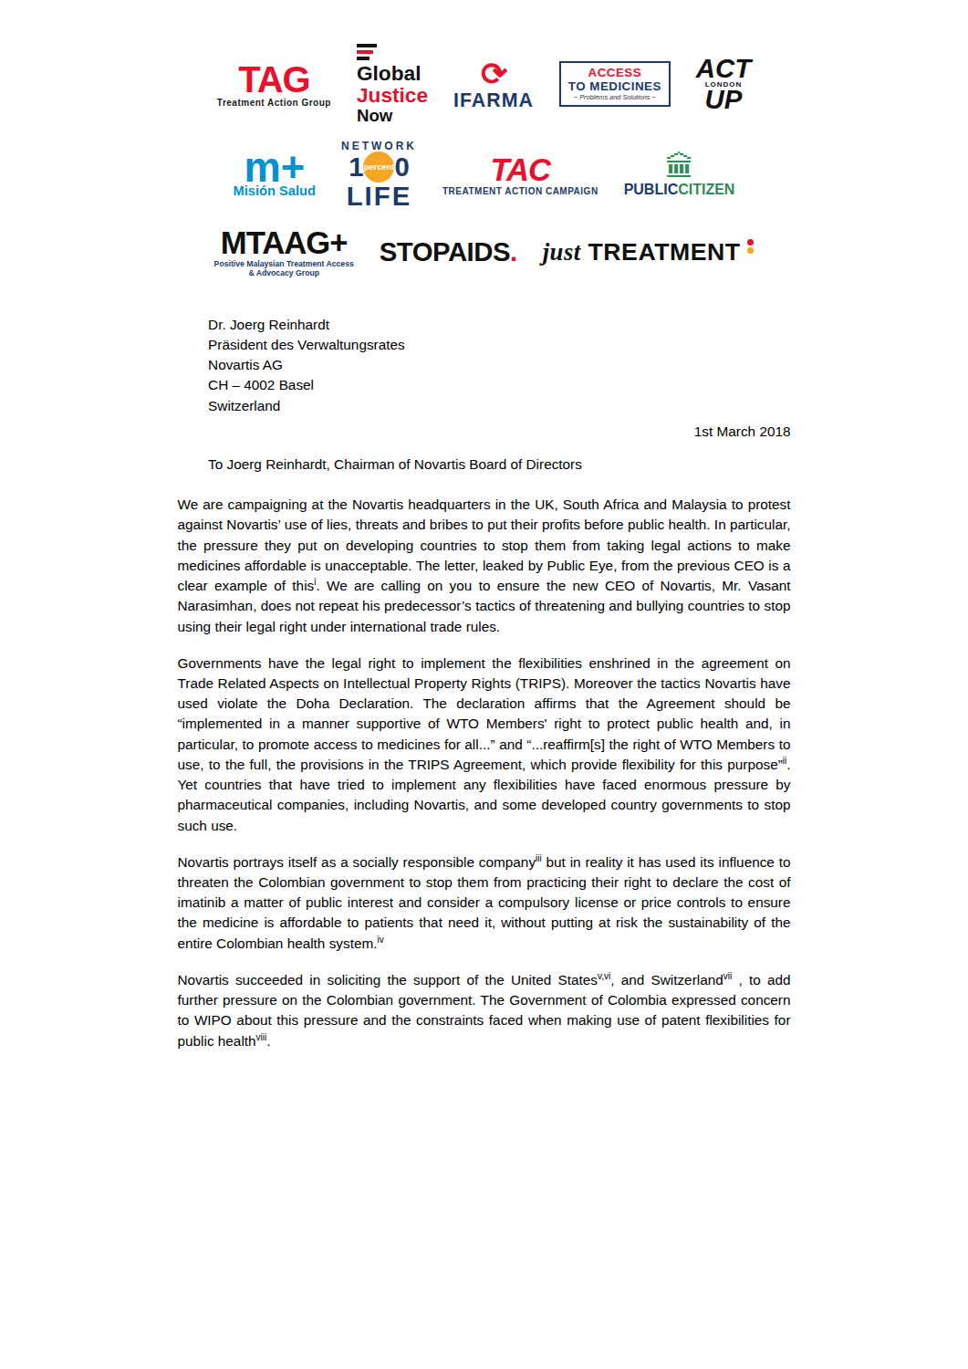TAG
Treatment Action Group
Global Justice Now
⟳
IFARMA
ACCESS
TO MEDICINES
~ Problems and Solutions ~
ACTLONDONUP
m+
Misión Salud
NETWORK
1 percent 0
LIFE
TAC
TREATMENT ACTION CAMPAIGN
🏛
PUBLICCITIZEN
MTAAG+
Positive Malaysian Treatment Access
& Advocacy Group
STOPAIDS.
just TREATMENT
Dr. Joerg Reinhardt
Präsident des Verwaltungsrates
Novartis AG
CH – 4002 Basel
Switzerland
1st March 2018
To Joerg Reinhardt, Chairman of Novartis Board of Directors
We are campaigning at the Novartis headquarters in the UK, South Africa and Malaysia to protest against Novartis’ use of lies, threats and bribes to put their profits before public health. In particular, the pressure they put on developing countries to stop them from taking legal actions to make medicines affordable is unacceptable. The letter, leaked by Public Eye, from the previous CEO is a clear example of thisi. We are calling on you to ensure the new CEO of Novartis, Mr. Vasant Narasimhan, does not repeat his predecessor’s tactics of threatening and bullying countries to stop using their legal right under international trade rules.
Governments have the legal right to implement the flexibilities enshrined in the agreement on Trade Related Aspects on Intellectual Property Rights (TRIPS). Moreover the tactics Novartis have used violate the Doha Declaration. The declaration affirms that the Agreement should be “implemented in a manner supportive of WTO Members' right to protect public health and, in particular, to promote access to medicines for all...” and “...reaffirm[s] the right of WTO Members to use, to the full, the provisions in the TRIPS Agreement, which provide flexibility for this purpose”ii. Yet countries that have tried to implement any flexibilities have faced enormous pressure by pharmaceutical companies, including Novartis, and some developed country governments to stop such use.
Novartis portrays itself as a socially responsible companyiii but in reality it has used its influence to threaten the Colombian government to stop them from practicing their right to declare the cost of imatinib a matter of public interest and consider a compulsory license or price controls to ensure the medicine is affordable to patients that need it, without putting at risk the sustainability of the entire Colombian health system.iv
Novartis succeeded in soliciting the support of the United Statesv,vi, and Switzerlandvii , to add further pressure on the Colombian government. The Government of Colombia expressed concern to WIPO about this pressure and the constraints faced when making use of patent flexibilities for public healthviii.